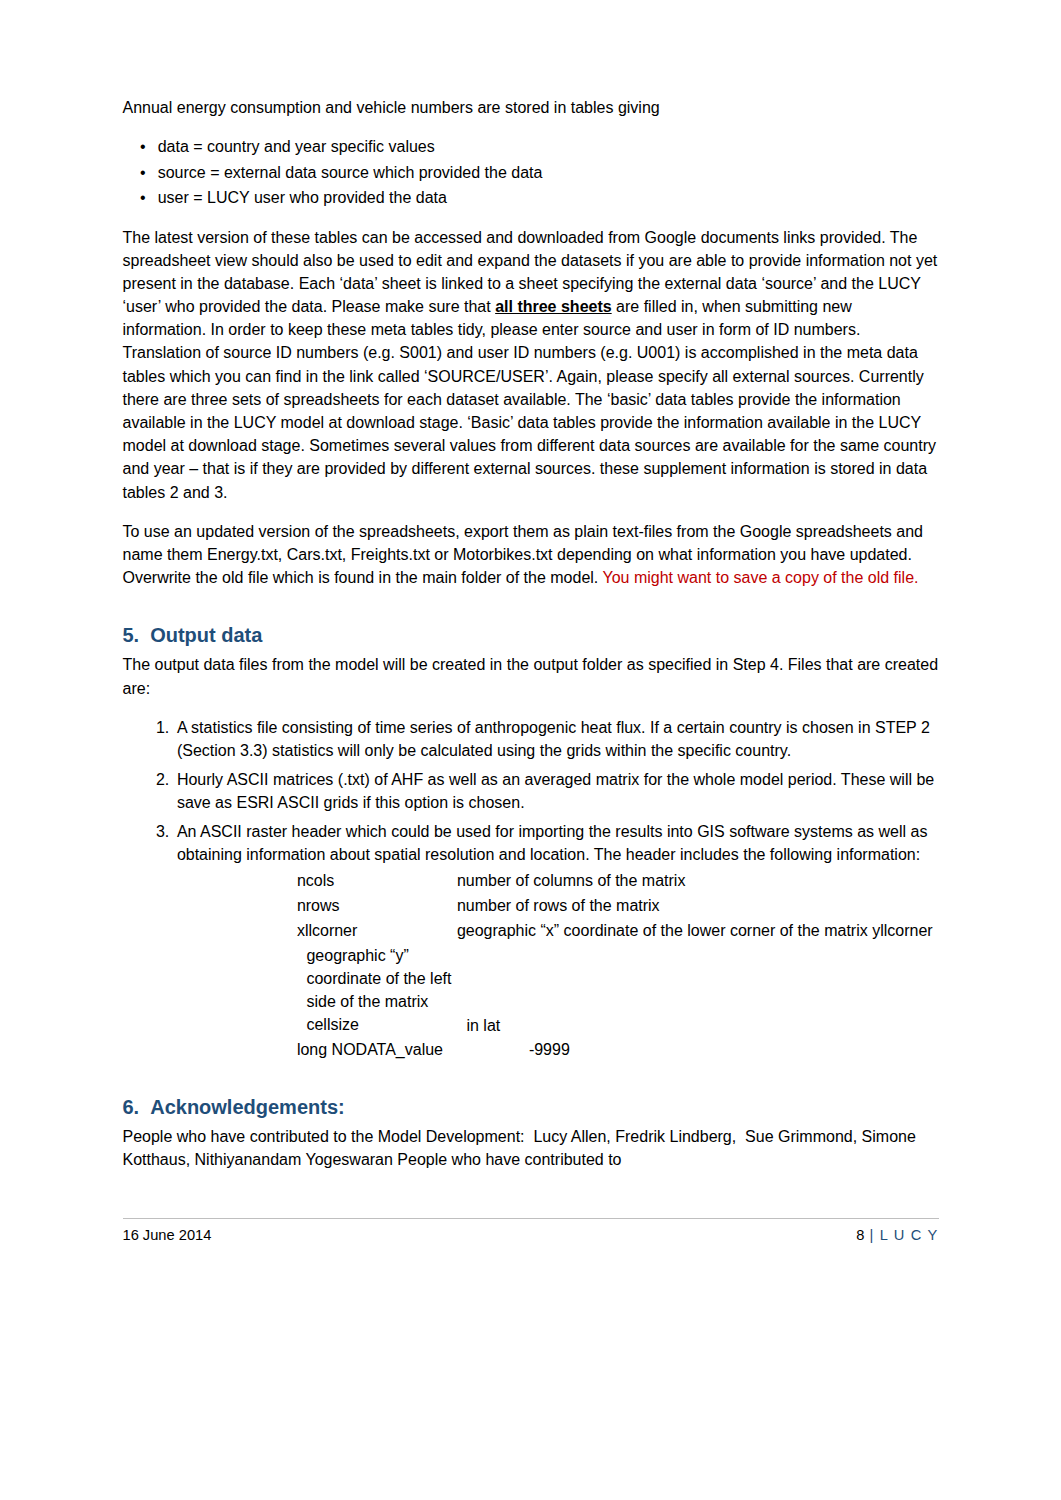Annual energy consumption and vehicle numbers are stored in tables giving
data = country and year specific values
source = external data source which provided the data
user = LUCY user who provided the data
The latest version of these tables can be accessed and downloaded from Google documents links provided. The spreadsheet view should also be used to edit and expand the datasets if you are able to provide information not yet present in the database. Each ‘data’ sheet is linked to a sheet specifying the external data ‘source’ and the LUCY ‘user’ who provided the data. Please make sure that all three sheets are filled in, when submitting new information. In order to keep these meta tables tidy, please enter source and user in form of ID numbers. Translation of source ID numbers (e.g. S001) and user ID numbers (e.g. U001) is accomplished in the meta data tables which you can find in the link called ‘SOURCE/USER’. Again, please specify all external sources. Currently there are three sets of spreadsheets for each dataset available. The ‘basic’ data tables provide the information available in the LUCY model at download stage. ‘Basic’ data tables provide the information available in the LUCY model at download stage. Sometimes several values from different data sources are available for the same country and year – that is if they are provided by different external sources. these supplement information is stored in data tables 2 and 3.
To use an updated version of the spreadsheets, export them as plain text-files from the Google spreadsheets and name them Energy.txt, Cars.txt, Freights.txt or Motorbikes.txt depending on what information you have updated. Overwrite the old file which is found in the main folder of the model. You might want to save a copy of the old file.
5. Output data
The output data files from the model will be created in the output folder as specified in Step 4. Files that are created are:
A statistics file consisting of time series of anthropogenic heat flux. If a certain country is chosen in STEP 2 (Section 3.3) statistics will only be calculated using the grids within the specific country.
Hourly ASCII matrices (.txt) of AHF as well as an averaged matrix for the whole model period. These will be save as ESRI ASCII grids if this option is chosen.
An ASCII raster header which could be used for importing the results into GIS software systems as well as obtaining information about spatial resolution and location. The header includes the following information:
ncolsnumber of columns of the matrix nrowsnumber of rows of the matrix xllcornergeographic “x” coordinate of the lower corner of the matrix yllcorner geographic “y” coordinate of the left side of the matrix cellsizein lat long NODATA_value-9999
6. Acknowledgements:
People who have contributed to the Model Development: Lucy Allen, Fredrik Lindberg, Sue Grimmond, Simone Kotthaus, Nithiyanandam Yogeswaran People who have contributed to
16 June 2014 8 | L U C Y